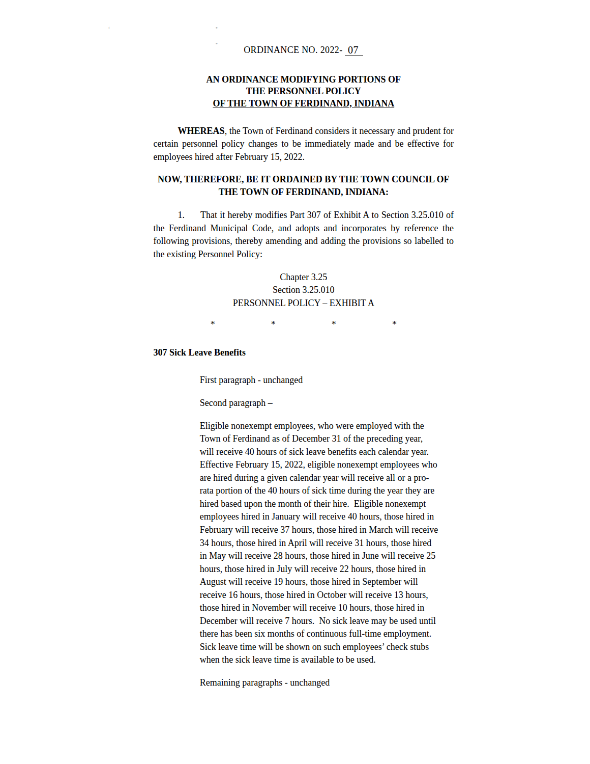‘ • •
ORDINANCE NO. 2022- 07
AN ORDINANCE MODIFYING PORTIONS OF
THE PERSONNEL POLICY
OF THE TOWN OF FERDINAND, INDIANA
WHEREAS, the Town of Ferdinand considers it necessary and prudent for certain personnel policy changes to be immediately made and be effective for employees hired after February 15, 2022.
NOW, THEREFORE, BE IT ORDAINED BY THE TOWN COUNCIL OF THE TOWN OF FERDINAND, INDIANA:
1. That it hereby modifies Part 307 of Exhibit A to Section 3.25.010 of the Ferdinand Municipal Code, and adopts and incorporates by reference the following provisions, thereby amending and adding the provisions so labelled to the existing Personnel Policy:
Chapter 3.25
Section 3.25.010
PERSONNEL POLICY – EXHIBIT A
* * * *
307 Sick Leave Benefits
First paragraph - unchanged
Second paragraph –
Eligible nonexempt employees, who were employed with the Town of Ferdinand as of December 31 of the preceding year, will receive 40 hours of sick leave benefits each calendar year. Effective February 15, 2022, eligible nonexempt employees who are hired during a given calendar year will receive all or a pro-rata portion of the 40 hours of sick time during the year they are hired based upon the month of their hire. Eligible nonexempt employees hired in January will receive 40 hours, those hired in February will receive 37 hours, those hired in March will receive 34 hours, those hired in April will receive 31 hours, those hired in May will receive 28 hours, those hired in June will receive 25 hours, those hired in July will receive 22 hours, those hired in August will receive 19 hours, those hired in September will receive 16 hours, those hired in October will receive 13 hours, those hired in November will receive 10 hours, those hired in December will receive 7 hours. No sick leave may be used until there has been six months of continuous full-time employment. Sick leave time will be shown on such employees’ check stubs when the sick leave time is available to be used.
Remaining paragraphs - unchanged